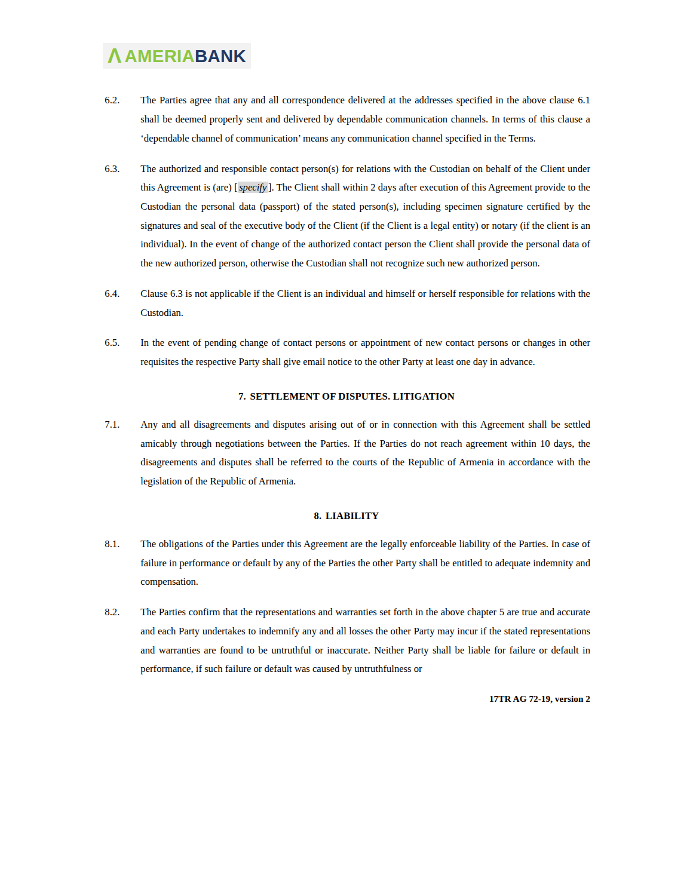Λ AMERIA BANK
6.2. The Parties agree that any and all correspondence delivered at the addresses specified in the above clause 6.1 shall be deemed properly sent and delivered by dependable communication channels. In terms of this clause a ‘dependable channel of communication’ means any communication channel specified in the Terms.
6.3. The authorized and responsible contact person(s) for relations with the Custodian on behalf of the Client under this Agreement is (are) [specify]. The Client shall within 2 days after execution of this Agreement provide to the Custodian the personal data (passport) of the stated person(s), including specimen signature certified by the signatures and seal of the executive body of the Client (if the Client is a legal entity) or notary (if the client is an individual). In the event of change of the authorized contact person the Client shall provide the personal data of the new authorized person, otherwise the Custodian shall not recognize such new authorized person.
6.4. Clause 6.3 is not applicable if the Client is an individual and himself or herself responsible for relations with the Custodian.
6.5. In the event of pending change of contact persons or appointment of new contact persons or changes in other requisites the respective Party shall give email notice to the other Party at least one day in advance.
7. SETTLEMENT OF DISPUTES. LITIGATION
7.1. Any and all disagreements and disputes arising out of or in connection with this Agreement shall be settled amicably through negotiations between the Parties. If the Parties do not reach agreement within 10 days, the disagreements and disputes shall be referred to the courts of the Republic of Armenia in accordance with the legislation of the Republic of Armenia.
8. LIABILITY
8.1. The obligations of the Parties under this Agreement are the legally enforceable liability of the Parties. In case of failure in performance or default by any of the Parties the other Party shall be entitled to adequate indemnity and compensation.
8.2. The Parties confirm that the representations and warranties set forth in the above chapter 5 are true and accurate and each Party undertakes to indemnify any and all losses the other Party may incur if the stated representations and warranties are found to be untruthful or inaccurate. Neither Party shall be liable for failure or default in performance, if such failure or default was caused by untruthfulness or
17TR AG 72-19, version 2